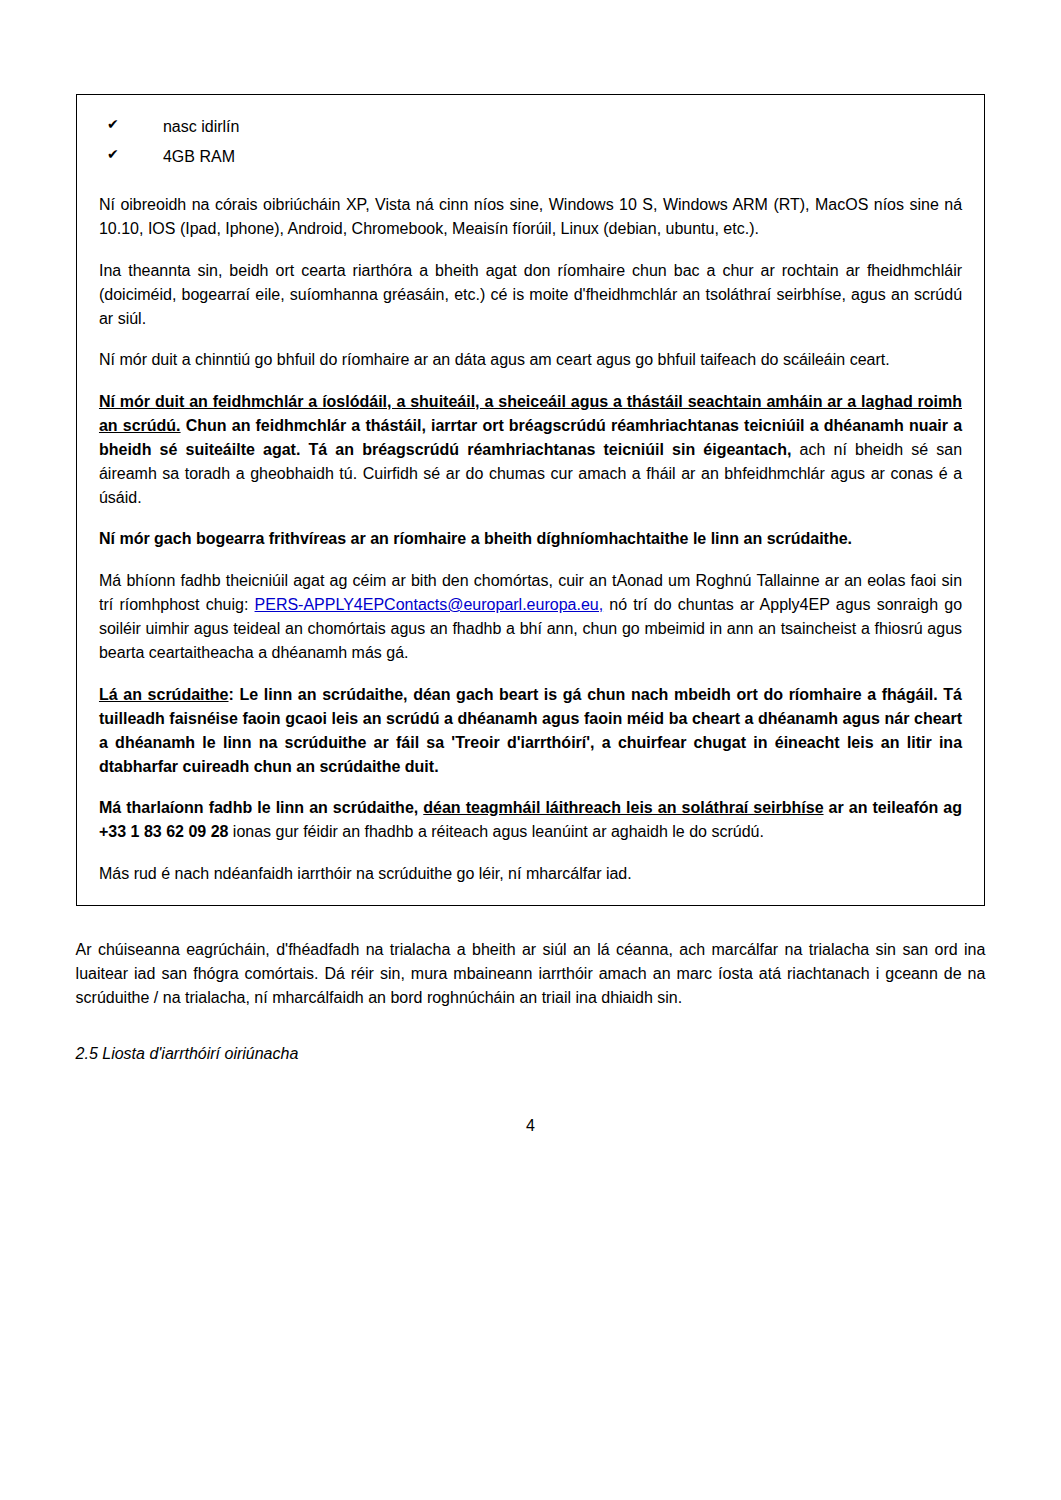nasc idirlín
4GB RAM
Ní oibreoidh na córais oibriúcháin XP, Vista ná cinn níos sine, Windows 10 S, Windows ARM (RT), MacOS níos sine ná 10.10, IOS (Ipad, Iphone), Android, Chromebook, Meaisín fíorúil, Linux (debian, ubuntu, etc.).
Ina theannta sin, beidh ort cearta riarthóra a bheith agat don ríomhaire chun bac a chur ar rochtain ar fheidhmchláir (doiciméid, bogearraí eile, suíomhanna gréasáin, etc.) cé is moite d'fheidhmchlár an tsoláthraí seirbhíse, agus an scrúdú ar siúl.
Ní mór duit a chinntiú go bhfuil do ríomhaire ar an dáta agus am ceart agus go bhfuil taifeach do scáileáin ceart.
Ní mór duit an feidhmchlár a íoslódáil, a shuiteáil, a sheiceáil agus a thástáil seachtain amháin ar a laghad roimh an scrúdú. Chun an feidhmchlár a thástáil, iarrtar ort bréagscrúdú réamhriachtanas teicniúil a dhéanamh nuair a bheidh sé suiteáilte agat. Tá an bréagscrúdú réamhriachtanas teicniúil sin éigeantach, ach ní bheidh sé san áireamh sa toradh a gheobhaidh tú. Cuirfidh sé ar do chumas cur amach a fháil ar an bhfeidhmchlár agus ar conas é a úsáid.
Ní mór gach bogearra frithvíreas ar an ríomhaire a bheith díghníomhachtaithe le linn an scrúdaithe.
Má bhíonn fadhb theicniúil agat ag céim ar bith den chomórtas, cuir an tAonad um Roghnú Tallainne ar an eolas faoi sin trí ríomhphost chuig: PERS-APPLY4EPContacts@europarl.europa.eu, nó trí do chuntas ar Apply4EP agus sonraigh go soiléir uimhir agus teideal an chomórtais agus an fhadhb a bhí ann, chun go mbeimid in ann an tsaincheist a fhiosrú agus bearta ceartaitheacha a dhéanamh más gá.
Lá an scrúdaithe: Le linn an scrúdaithe, déan gach beart is gá chun nach mbeidh ort do ríomhaire a fhágáil. Tá tuilleadh faisnéise faoin gcaoi leis an scrúdú a dhéanamh agus faoin méid ba cheart a dhéanamh agus nár cheart a dhéanamh le linn na scrúduithe ar fáil sa 'Treoir d'iarrthóirí', a chuirfear chugat in éineacht leis an litir ina dtabharfar cuireadh chun an scrúdaithe duit.
Má tharlaíonn fadhb le linn an scrúdaithe, déan teagmháil láithreach leis an soláthraí seirbhíse ar an teileafón ag +33 1 83 62 09 28 ionas gur féidir an fhadhb a réiteach agus leanúint ar aghaidh le do scrúdú.
Más rud é nach ndéanfaidh iarrthóir na scrúduithe go léir, ní mharcálfar iad.
Ar chúiseanna eagrúcháin, d'fhéadfadh na trialacha a bheith ar siúl an lá céanna, ach marcálfar na trialacha sin san ord ina luaitear iad san fhógra comórtais. Dá réir sin, mura mbaineann iarrthóir amach an marc íosta atá riachtanach i gceann de na scrúduithe / na trialacha, ní mharcálfaidh an bord roghnúcháin an triail ina dhiaidh sin.
2.5 Liosta d'iarrthóirí oiriúnacha
4